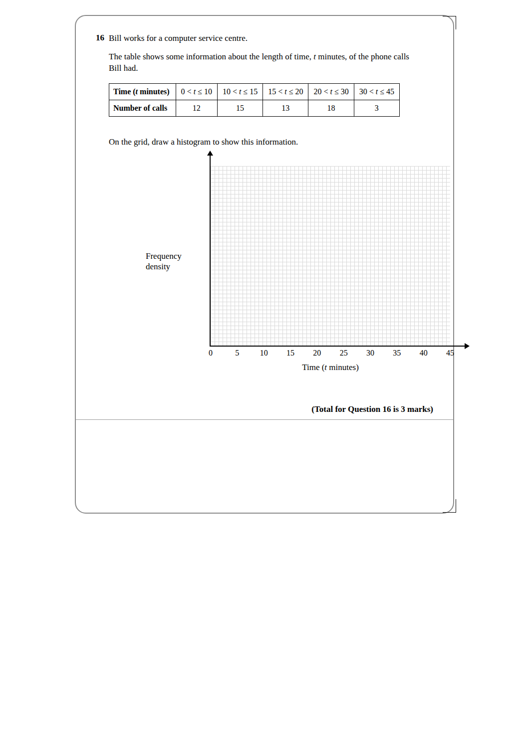16
Bill works for a computer service centre.
The table shows some information about the length of time, t minutes, of the phone calls
Bill had.
| Time ( t minutes) | 0 < t ≤ 10 | 10 < t ≤ 15 | 15 < t ≤ 20 | 20 < t ≤ 30 | 30 < t ≤ 45 |
| Number of calls | 12 | 15 | 13 | 18 | 3 |
On the grid, draw a histogram to show this information.
Frequency
density
0 5 10 15 20 25 30 35 40 45
Time (t minutes)
(Total for Question 16 is 3 marks)